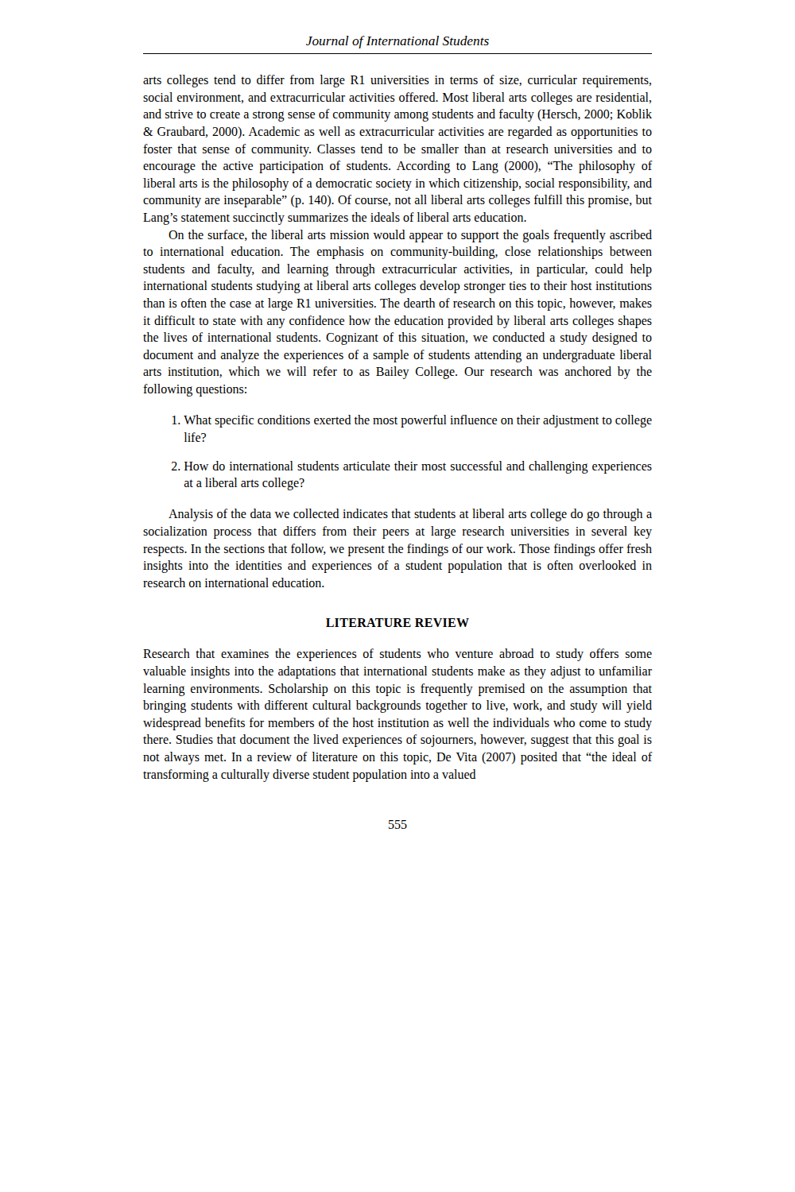Journal of International Students
arts colleges tend to differ from large R1 universities in terms of size, curricular requirements, social environment, and extracurricular activities offered. Most liberal arts colleges are residential, and strive to create a strong sense of community among students and faculty (Hersch, 2000; Koblik & Graubard, 2000). Academic as well as extracurricular activities are regarded as opportunities to foster that sense of community. Classes tend to be smaller than at research universities and to encourage the active participation of students. According to Lang (2000), “The philosophy of liberal arts is the philosophy of a democratic society in which citizenship, social responsibility, and community are inseparable” (p. 140). Of course, not all liberal arts colleges fulfill this promise, but Lang’s statement succinctly summarizes the ideals of liberal arts education.
On the surface, the liberal arts mission would appear to support the goals frequently ascribed to international education. The emphasis on community-building, close relationships between students and faculty, and learning through extracurricular activities, in particular, could help international students studying at liberal arts colleges develop stronger ties to their host institutions than is often the case at large R1 universities. The dearth of research on this topic, however, makes it difficult to state with any confidence how the education provided by liberal arts colleges shapes the lives of international students. Cognizant of this situation, we conducted a study designed to document and analyze the experiences of a sample of students attending an undergraduate liberal arts institution, which we will refer to as Bailey College. Our research was anchored by the following questions:
What specific conditions exerted the most powerful influence on their adjustment to college life?
How do international students articulate their most successful and challenging experiences at a liberal arts college?
Analysis of the data we collected indicates that students at liberal arts college do go through a socialization process that differs from their peers at large research universities in several key respects. In the sections that follow, we present the findings of our work. Those findings offer fresh insights into the identities and experiences of a student population that is often overlooked in research on international education.
LITERATURE REVIEW
Research that examines the experiences of students who venture abroad to study offers some valuable insights into the adaptations that international students make as they adjust to unfamiliar learning environments. Scholarship on this topic is frequently premised on the assumption that bringing students with different cultural backgrounds together to live, work, and study will yield widespread benefits for members of the host institution as well the individuals who come to study there. Studies that document the lived experiences of sojourners, however, suggest that this goal is not always met. In a review of literature on this topic, De Vita (2007) posited that “the ideal of transforming a culturally diverse student population into a valued
555